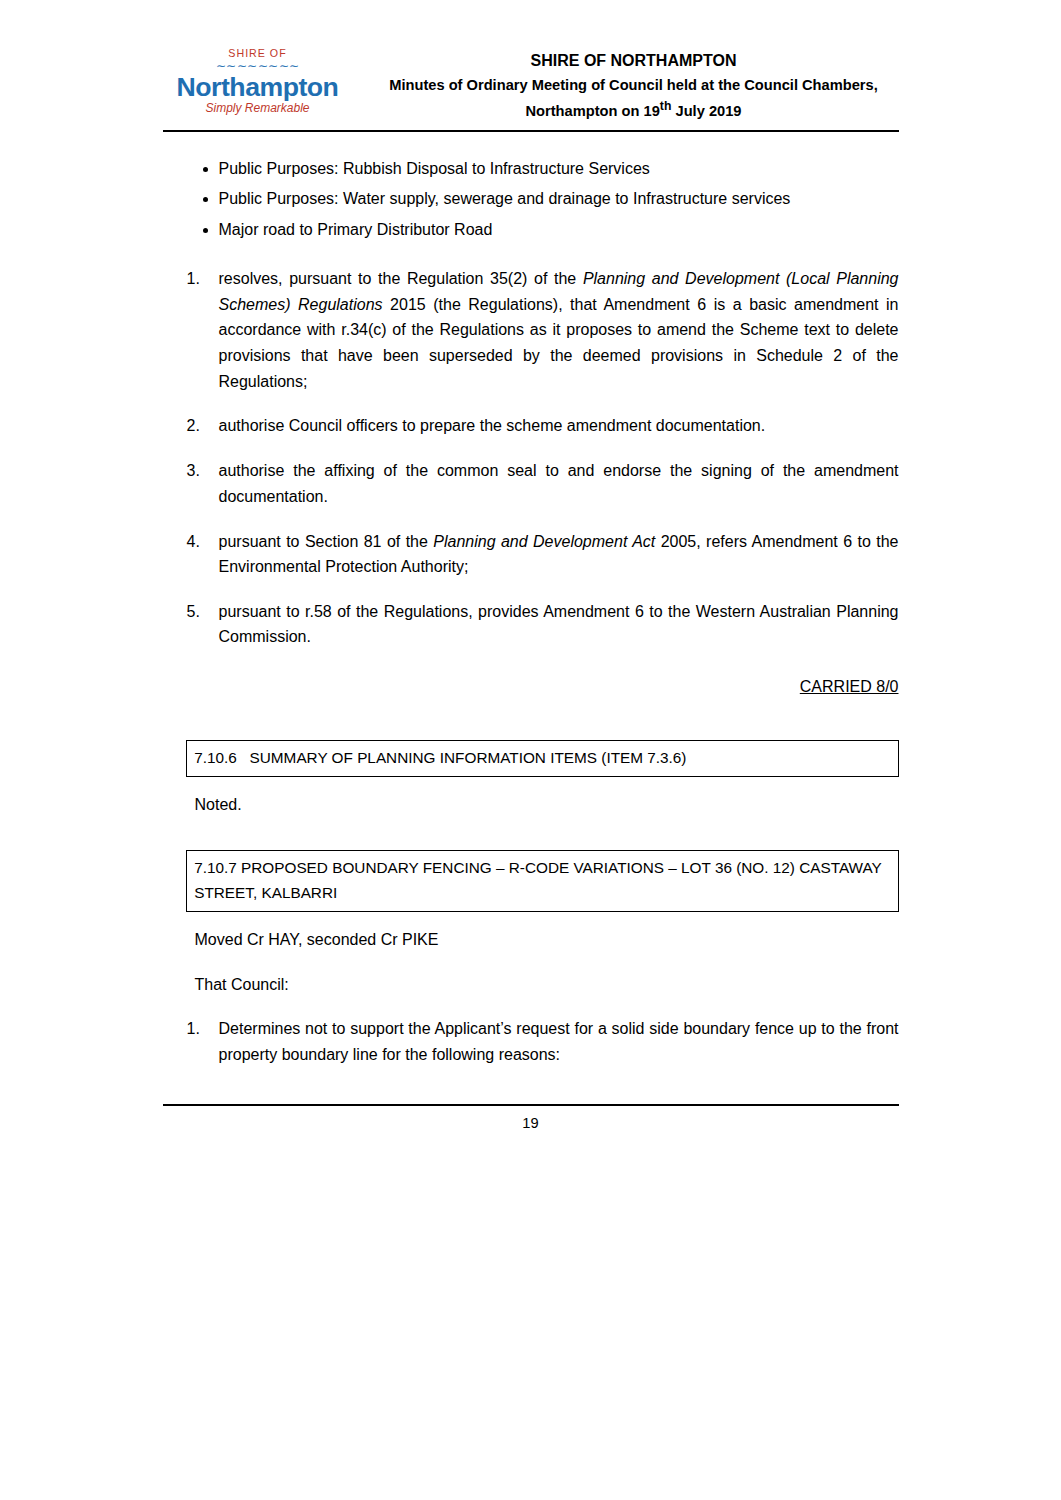SHIRE OF
∼∼∼∼∼∼∼∼
Northampton
Simply Remarkable
SHIRE OF NORTHAMPTON
Minutes of Ordinary Meeting of Council held at the Council Chambers, Northampton on 19th July 2019
Public Purposes: Rubbish Disposal to Infrastructure Services
Public Purposes: Water supply, sewerage and drainage to Infrastructure services
Major road to Primary Distributor Road
resolves, pursuant to the Regulation 35(2) of the Planning and Development (Local Planning Schemes) Regulations 2015 (the Regulations), that Amendment 6 is a basic amendment in accordance with r.34(c) of the Regulations as it proposes to amend the Scheme text to delete provisions that have been superseded by the deemed provisions in Schedule 2 of the Regulations;
authorise Council officers to prepare the scheme amendment documentation.
authorise the affixing of the common seal to and endorse the signing of the amendment documentation.
pursuant to Section 81 of the Planning and Development Act 2005, refers Amendment 6 to the Environmental Protection Authority;
pursuant to r.58 of the Regulations, provides Amendment 6 to the Western Australian Planning Commission.
CARRIED 8/0
7.10.6 SUMMARY OF PLANNING INFORMATION ITEMS (ITEM 7.3.6)
Noted.
7.10.7 PROPOSED BOUNDARY FENCING – R-CODE VARIATIONS – LOT 36 (NO. 12) CASTAWAY STREET, KALBARRI
Moved Cr HAY, seconded Cr PIKE
That Council:
Determines not to support the Applicant’s request for a solid side boundary fence up to the front property boundary line for the following reasons:
19